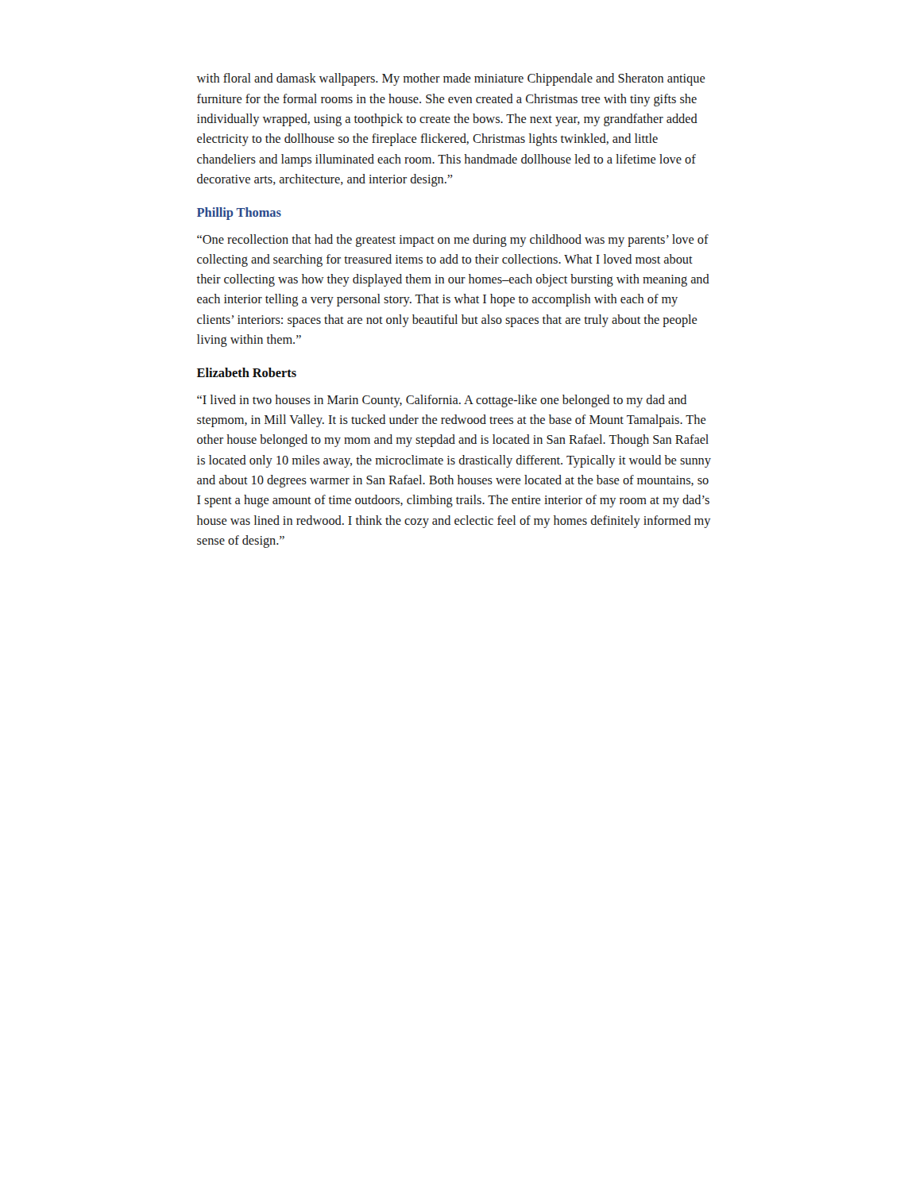with floral and damask wallpapers. My mother made miniature Chippendale and Sheraton antique furniture for the formal rooms in the house. She even created a Christmas tree with tiny gifts she individually wrapped, using a toothpick to create the bows. The next year, my grandfather added electricity to the dollhouse so the fireplace flickered, Christmas lights twinkled, and little chandeliers and lamps illuminated each room. This handmade dollhouse led to a lifetime love of decorative arts, architecture, and interior design.”
Phillip Thomas
“One recollection that had the greatest impact on me during my childhood was my parents’ love of collecting and searching for treasured items to add to their collections. What I loved most about their collecting was how they displayed them in our homes–each object bursting with meaning and each interior telling a very personal story. That is what I hope to accomplish with each of my clients’ interiors: spaces that are not only beautiful but also spaces that are truly about the people living within them.”
Elizabeth Roberts
“I lived in two houses in Marin County, California. A cottage-like one belonged to my dad and stepmom, in Mill Valley. It is tucked under the redwood trees at the base of Mount Tamalpais. The other house belonged to my mom and my stepdad and is located in San Rafael. Though San Rafael is located only 10 miles away, the microclimate is drastically different. Typically it would be sunny and about 10 degrees warmer in San Rafael. Both houses were located at the base of mountains, so I spent a huge amount of time outdoors, climbing trails. The entire interior of my room at my dad’s house was lined in redwood. I think the cozy and eclectic feel of my homes definitely informed my sense of design.”